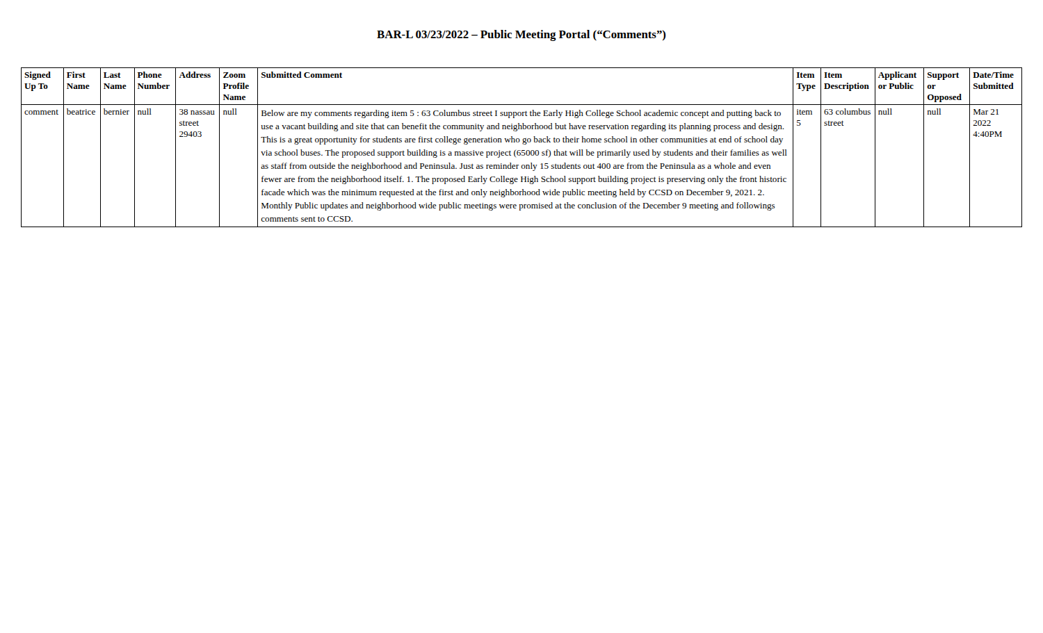BAR-L 03/23/2022 – Public Meeting Portal (“Comments”)
| Signed Up To | First Name | Last Name | Phone Number | Address | Zoom Profile Name | Submitted Comment | Item Type | Item Description | Applicant or Public | Support or Opposed | Date/Time Submitted |
| --- | --- | --- | --- | --- | --- | --- | --- | --- | --- | --- | --- |
| comment | beatrice | bernier | null | 38 nassau street 29403 | null | Below are my comments regarding item 5 : 63 Columbus street I support the Early High College School academic concept and putting back to use a vacant building and site that can benefit the community and neighborhood but have reservation regarding its planning process and design. This is a great opportunity for students are first college generation who go back to their home school in other communities at end of school day via school buses. The proposed support building is a massive project (65000 sf) that will be primarily used by students and their families as well as staff from outside the neighborhood and Peninsula. Just as reminder only 15 students out 400 are from the Peninsula as a whole and even fewer are from the neighborhood itself. 1. The proposed Early College High School support building project is preserving only the front historic facade which was the minimum requested at the first and only neighborhood wide public meeting held by CCSD on December 9, 2021. 2. Monthly Public updates and neighborhood wide public meetings were promised at the conclusion of the December 9 meeting and followings comments sent to CCSD. | item 5 | 63 columbus street | null | null | Mar 21 2022 4:40PM |